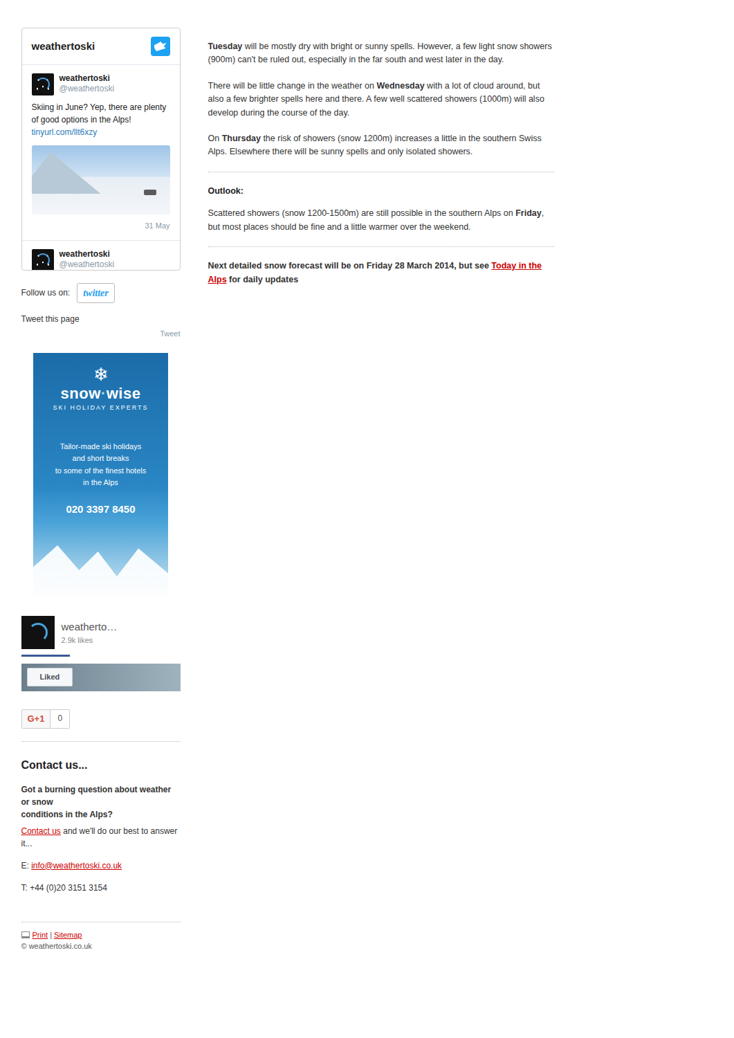weathertoski
weathertoski
@weathertoski
Skiing in June? Yep, there are plenty of good options in the Alps! tinyurl.com/llt6xzy
31 May
weathertoski
@weathertoski
Where to ski in the Alps in
Follow us on: twitter
Tweet this page
Tweet
❄
snow·wise
SKI HOLIDAY EXPERTS
Tailor-made ski holidays
and short breaks
to some of the finest hotels
in the Alps
020 3397 8450
weatherto…
2.9k likes
Liked
G+1 0
Contact us...
Got a burning question about weather or snow
conditions in the Alps?
Contact us and we'll do our best to answer it...
E: info@weathertoski.co.uk
T: +44 (0)20 3151 3154
Print | Sitemap
© weathertoski.co.uk
Tuesday will be mostly dry with bright or sunny spells. However, a few light snow showers (900m) can't be ruled out, especially in the far south and west later in the day.
There will be little change in the weather on Wednesday with a lot of cloud around, but also a few brighter spells here and there. A few well scattered showers (1000m) will also develop during the course of the day.
On Thursday the risk of showers (snow 1200m) increases a little in the southern Swiss Alps. Elsewhere there will be sunny spells and only isolated showers.
Outlook:
Scattered showers (snow 1200-1500m) are still possible in the southern Alps on Friday, but most places should be fine and a little warmer over the weekend.
Next detailed snow forecast will be on Friday 28 March 2014, but see Today in the Alps for daily updates